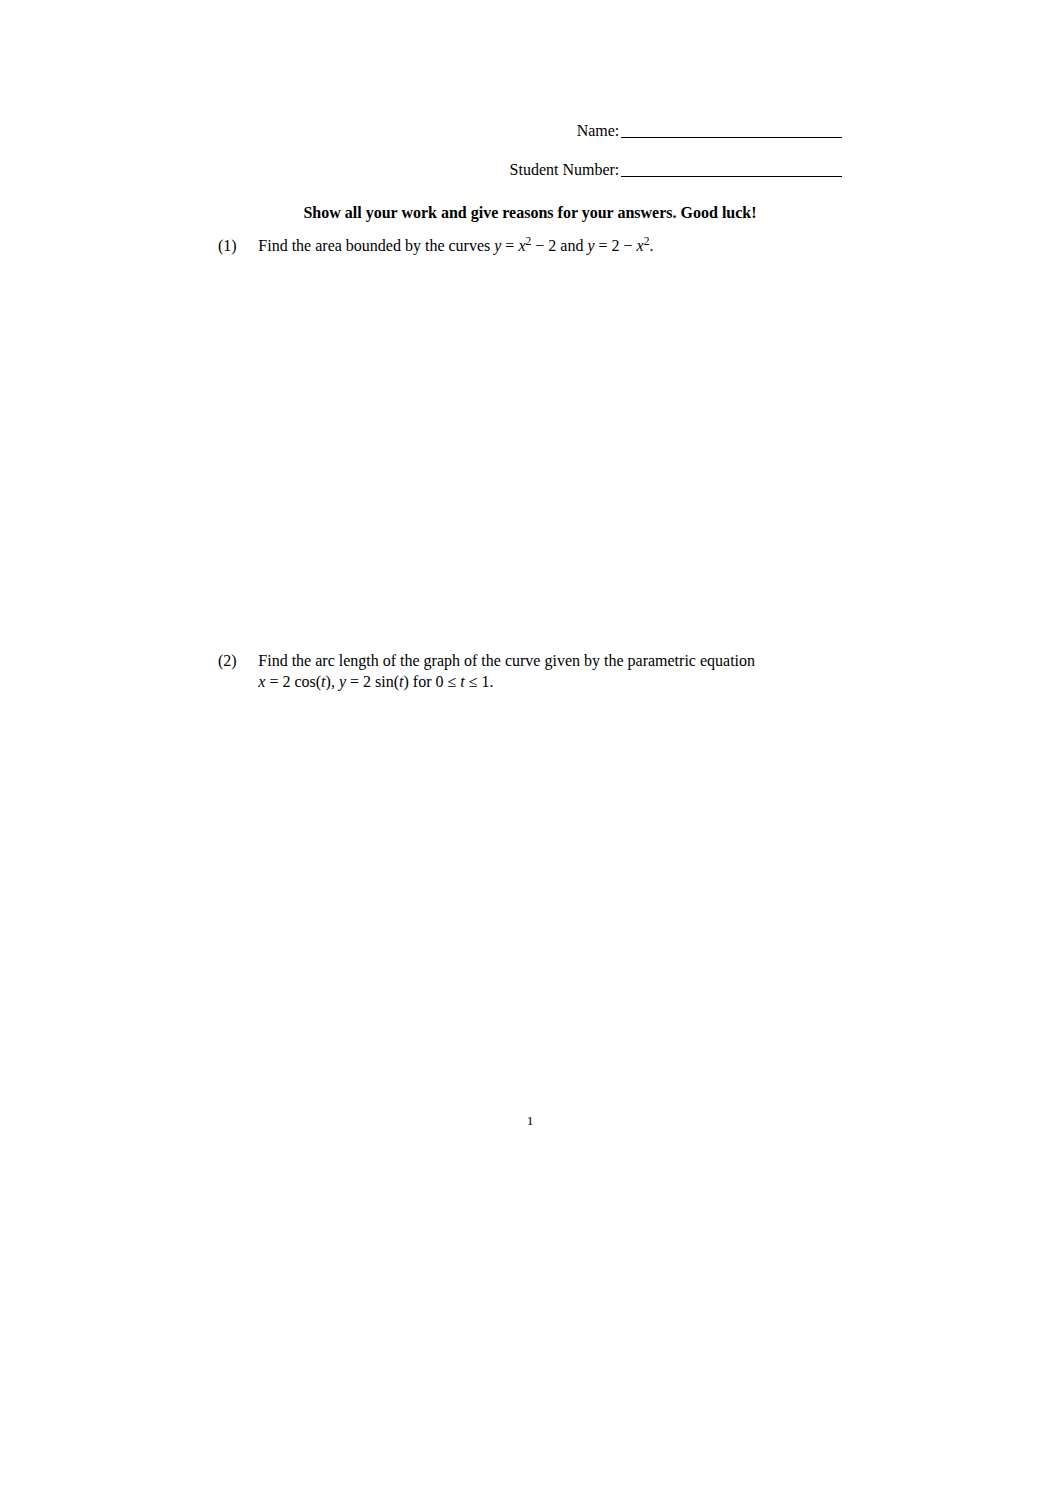Name:
Student Number:
Show all your work and give reasons for your answers. Good luck!
(1)
Find the area bounded by the curves y = x2 − 2 and y = 2 − x2.
(2)
Find the arc length of the graph of the curve given by the parametric equation x = 2 cos(t), y = 2 sin(t) for 0 ≤ t ≤ 1.
1